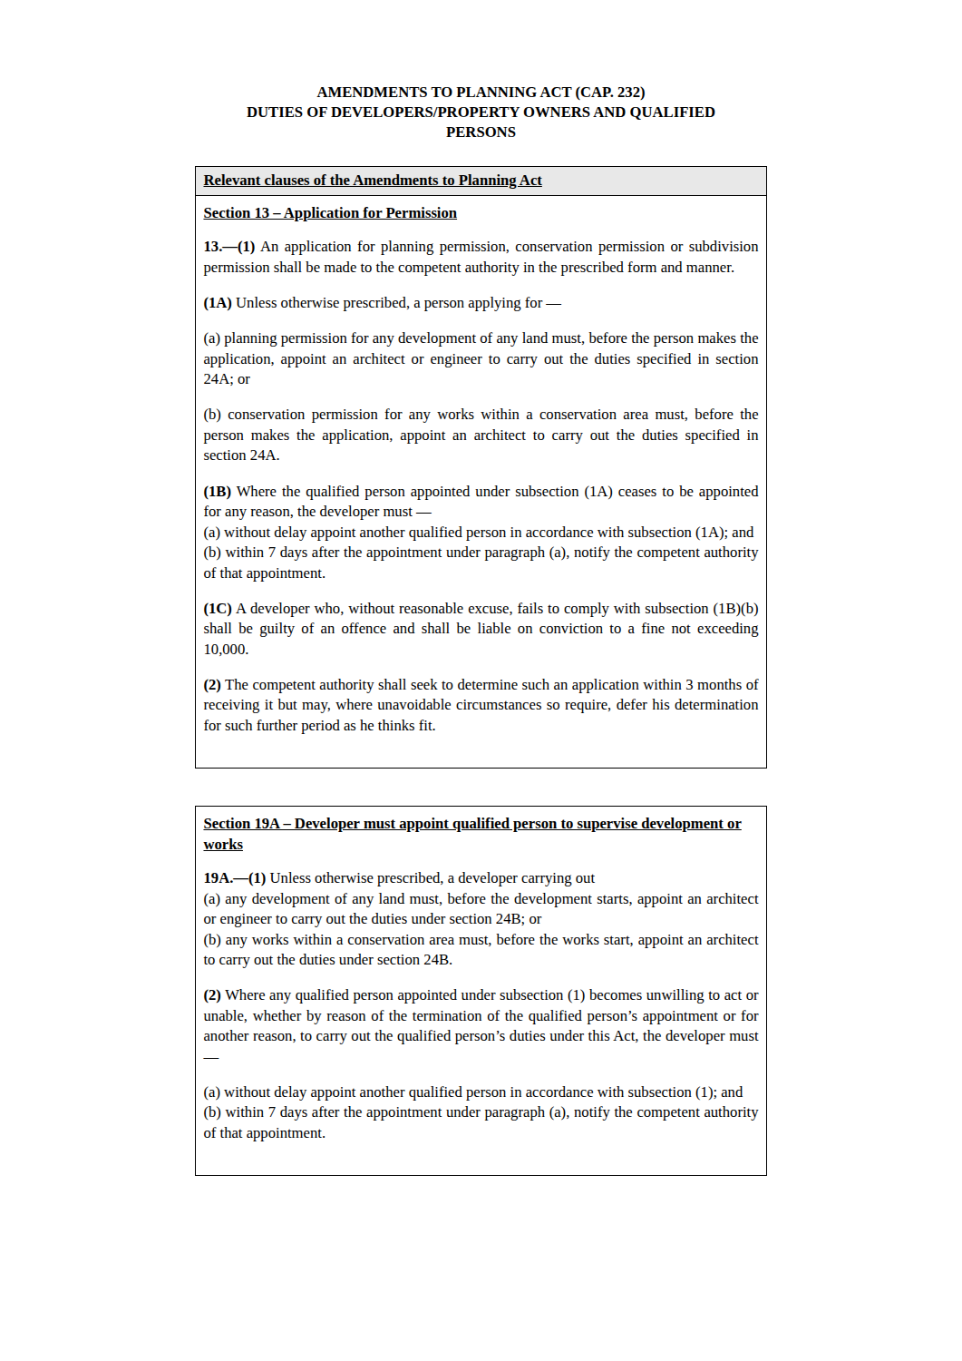Amendments to Planning Act (Cap. 232)
Duties of Developers/Property Owners and Qualified
Persons
| Relevant clauses of the Amendments to Planning Act |
| Section 13 – Application for Permission 13.—(1) An application for planning permission, conservation permission or subdivision permission shall be made to the competent authority in the prescribed form and manner. (1A) Unless otherwise prescribed, a person applying for — (a) planning permission for any development of any land must, before the person makes the application, appoint an architect or engineer to carry out the duties specified in section 24A; or (b) conservation permission for any works within a conservation area must, before the person makes the application, appoint an architect to carry out the duties specified in section 24A. (1B) Where the qualified person appointed under subsection (1A) ceases to be appointed for any reason, the developer must — (a) without delay appoint another qualified person in accordance with subsection (1A); and (b) within 7 days after the appointment under paragraph (a), notify the competent authority of that appointment. (1C) A developer who, without reasonable excuse, fails to comply with subsection (1B)(b) shall be guilty of an offence and shall be liable on conviction to a fine not exceeding 10,000. (2) The competent authority shall seek to determine such an application within 3 months of receiving it but may, where unavoidable circumstances so require, defer his determination for such further period as he thinks fit. |
| Section 19A – Developer must appoint qualified person to supervise development or works 19A.—(1) Unless otherwise prescribed, a developer carrying out (a) any development of any land must, before the development starts, appoint an architect or engineer to carry out the duties under section 24B; or (b) any works within a conservation area must, before the works start, appoint an architect to carry out the duties under section 24B. (2) Where any qualified person appointed under subsection (1) becomes unwilling to act or unable, whether by reason of the termination of the qualified person’s appointment or for another reason, to carry out the qualified person’s duties under this Act, the developer must— (a) without delay appoint another qualified person in accordance with subsection (1); and (b) within 7 days after the appointment under paragraph (a), notify the competent authority of that appointment. |